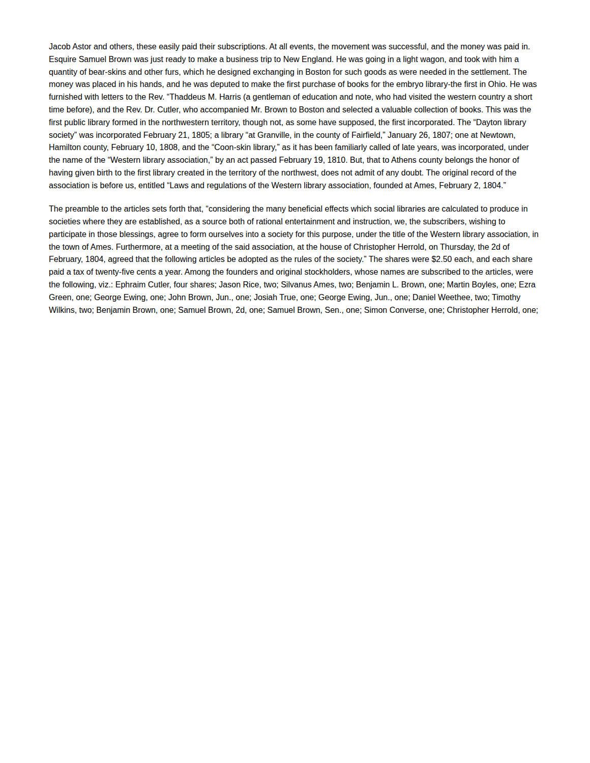Jacob Astor and others, these easily paid their subscriptions. At all events, the movement was successful, and the money was paid in. Esquire Samuel Brown was just ready to make a business trip to New England. He was going in a light wagon, and took with him a quantity of bear-skins and other furs, which he designed exchanging in Boston for such goods as were needed in the settlement. The money was placed in his hands, and he was deputed to make the first purchase of books for the embryo library-the first in Ohio. He was furnished with letters to the Rev. “Thaddeus M. Harris (a gentleman of education and note, who had visited the western country a short time before), and the Rev. Dr. Cutler, who accompanied Mr. Brown to Boston and selected a valuable collection of books. This was the first public library formed in the northwestern territory, though not, as some have supposed, the first incorporated. The “Dayton library society” was incorporated February 21, 1805; a library “at Granville, in the county of Fairfield,” January 26, 1807; one at Newtown, Hamilton county, February 10, 1808, and the “Coon-skin library,” as it has been familiarly called of late years, was incorporated, under the name of the “Western library association,” by an act passed February 19, 1810. But, that to Athens county belongs the honor of having given birth to the first library created in the territory of the northwest, does not admit of any doubt. The original record of the association is before us, entitled “Laws and regulations of the Western library association, founded at Ames, February 2, 1804.”
The preamble to the articles sets forth that, “considering the many beneficial effects which social libraries are calculated to produce in societies where they are established, as a source both of rational entertainment and instruction, we, the subscribers, wishing to participate in those blessings, agree to form ourselves into a society for this purpose, under the title of the Western library association, in the town of Ames. Furthermore, at a meeting of the said association, at the house of Christopher Herrold, on Thursday, the 2d of February, 1804, agreed that the following articles be adopted as the rules of the society.” The shares were $2.50 each, and each share paid a tax of twenty-five cents a year. Among the founders and original stockholders, whose names are subscribed to the articles, were the following, viz.: Ephraim Cutler, four shares; Jason Rice, two; Silvanus Ames, two; Benjamin L. Brown, one; Martin Boyles, one; Ezra Green, one; George Ewing, one; John Brown, Jun., one; Josiah True, one; George Ewing, Jun., one; Daniel Weethee, two; Timothy Wilkins, two; Benjamin Brown, one; Samuel Brown, 2d, one; Samuel Brown, Sen., one; Simon Converse, one; Christopher Herrold, one;